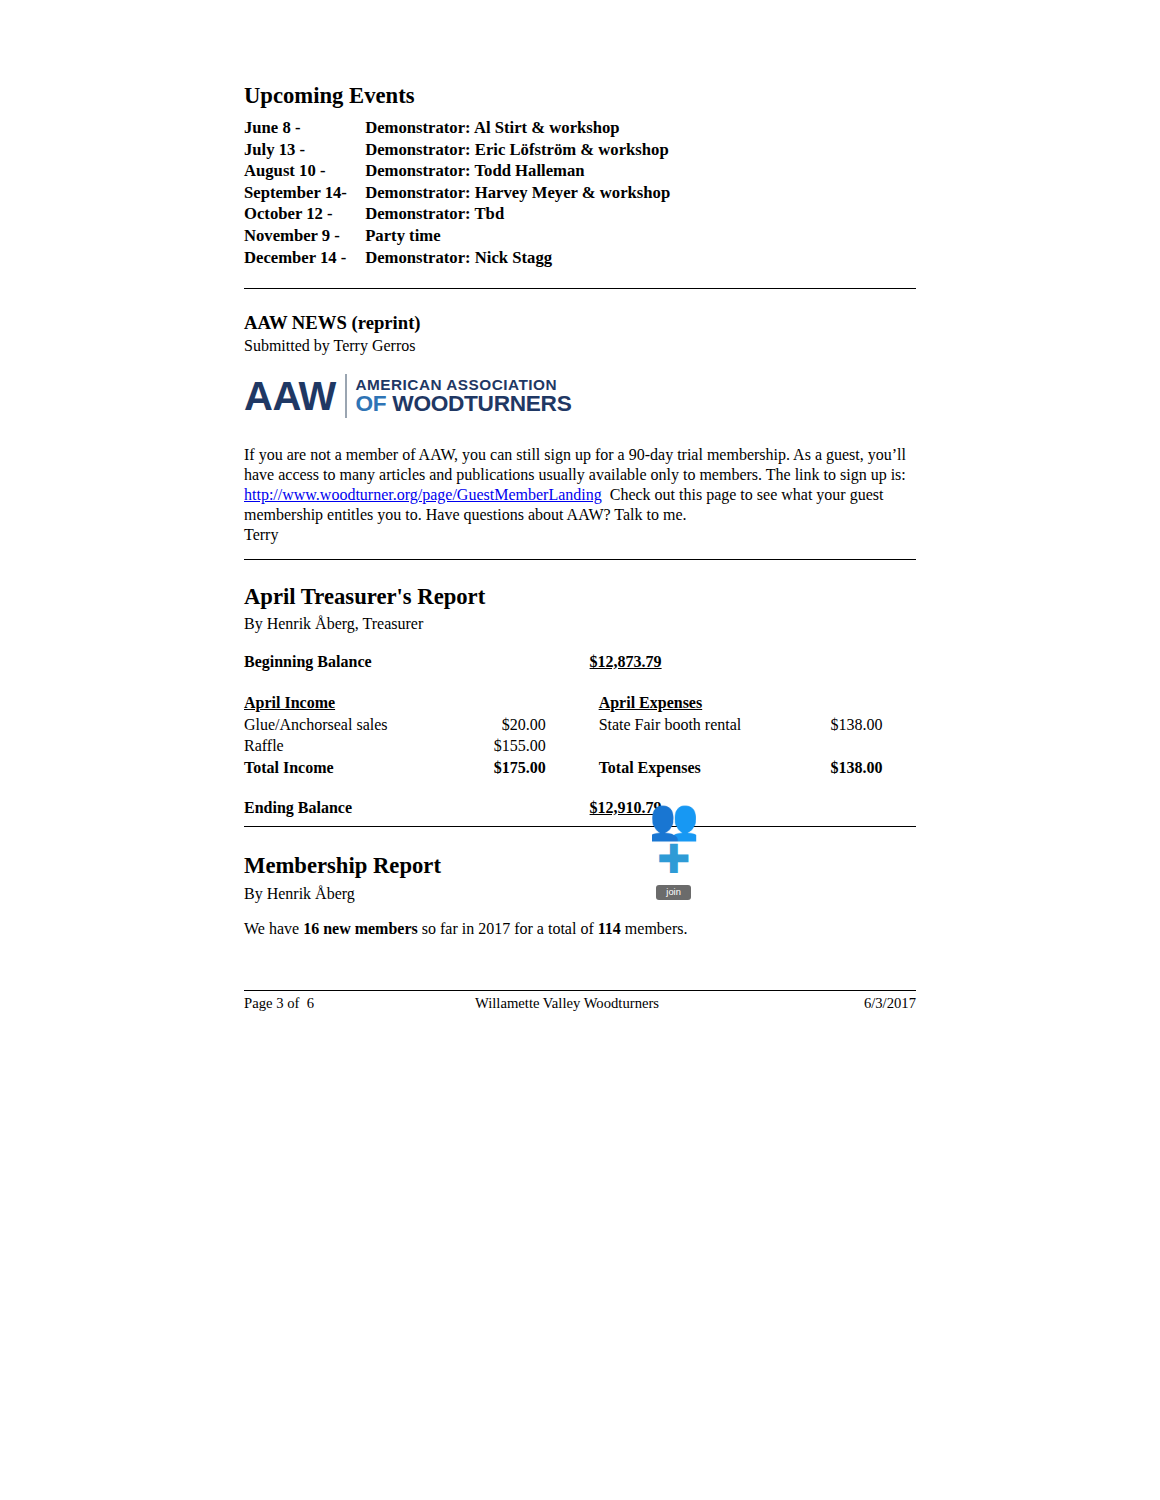Upcoming Events
| June 8 - | Demonstrator: Al Stirt & workshop |
| July 13 - | Demonstrator: Eric Löfström & workshop |
| August 10 - | Demonstrator: Todd Halleman |
| September 14- | Demonstrator: Harvey Meyer & workshop |
| October 12 - | Demonstrator: Tbd |
| November 9 - | Party time |
| December 14 - | Demonstrator: Nick Stagg |
AAW NEWS (reprint)
Submitted by Terry Gerros
AAW
AMERICAN ASSOCIATION
OF WOODTURNERS
If you are not a member of AAW, you can still sign up for a 90-day trial membership. As a guest, you’ll have access to many articles and publications usually available only to members. The link to sign up is: http://www.woodturner.org/page/GuestMemberLanding Check out this page to see what your guest membership entitles you to. Have questions about AAW? Talk to me.
Terry
April Treasurer's Report
By Henrik Åberg, Treasurer
Beginning Balance $12,873.79
| April Income | | April Expenses | |
| Glue/Anchorseal sales | $20.00 | State Fair booth rental | $138.00 |
| Raffle | $155.00 | | |
| Total Income | $175.00 | Total Expenses | $138.00 |
Ending Balance $12,910.79
👥✚
join
Membership Report
By Henrik Åberg
We have 16 new members so far in 2017 for a total of 114 members.
Page 3 of 6
Willamette Valley Woodturners
6/3/2017